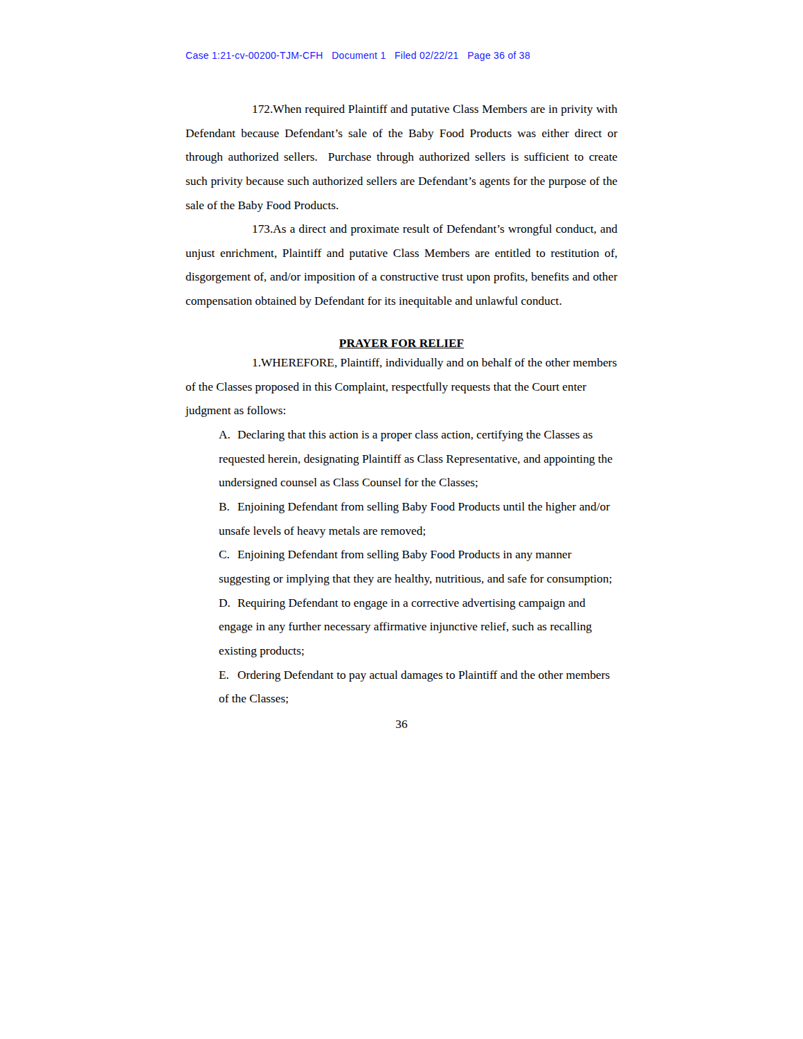Case 1:21-cv-00200-TJM-CFH Document 1 Filed 02/22/21 Page 36 of 38
172. When required Plaintiff and putative Class Members are in privity with Defendant because Defendant’s sale of the Baby Food Products was either direct or through authorized sellers. Purchase through authorized sellers is sufficient to create such privity because such authorized sellers are Defendant’s agents for the purpose of the sale of the Baby Food Products.
173. As a direct and proximate result of Defendant’s wrongful conduct, and unjust enrichment, Plaintiff and putative Class Members are entitled to restitution of, disgorgement of, and/or imposition of a constructive trust upon profits, benefits and other compensation obtained by Defendant for its inequitable and unlawful conduct.
PRAYER FOR RELIEF
1. WHEREFORE, Plaintiff, individually and on behalf of the other members of the Classes proposed in this Complaint, respectfully requests that the Court enter judgment as follows:
A.
Declaring that this action is a proper class action, certifying the Classes as requested herein, designating Plaintiff as Class Representative, and appointing the undersigned counsel as Class Counsel for the Classes;
B.
Enjoining Defendant from selling Baby Food Products until the higher and/or unsafe levels of heavy metals are removed;
C.
Enjoining Defendant from selling Baby Food Products in any manner suggesting or implying that they are healthy, nutritious, and safe for consumption;
D.
Requiring Defendant to engage in a corrective advertising campaign and engage in any further necessary affirmative injunctive relief, such as recalling existing products;
E.
Ordering Defendant to pay actual damages to Plaintiff and the other members of the Classes;
36